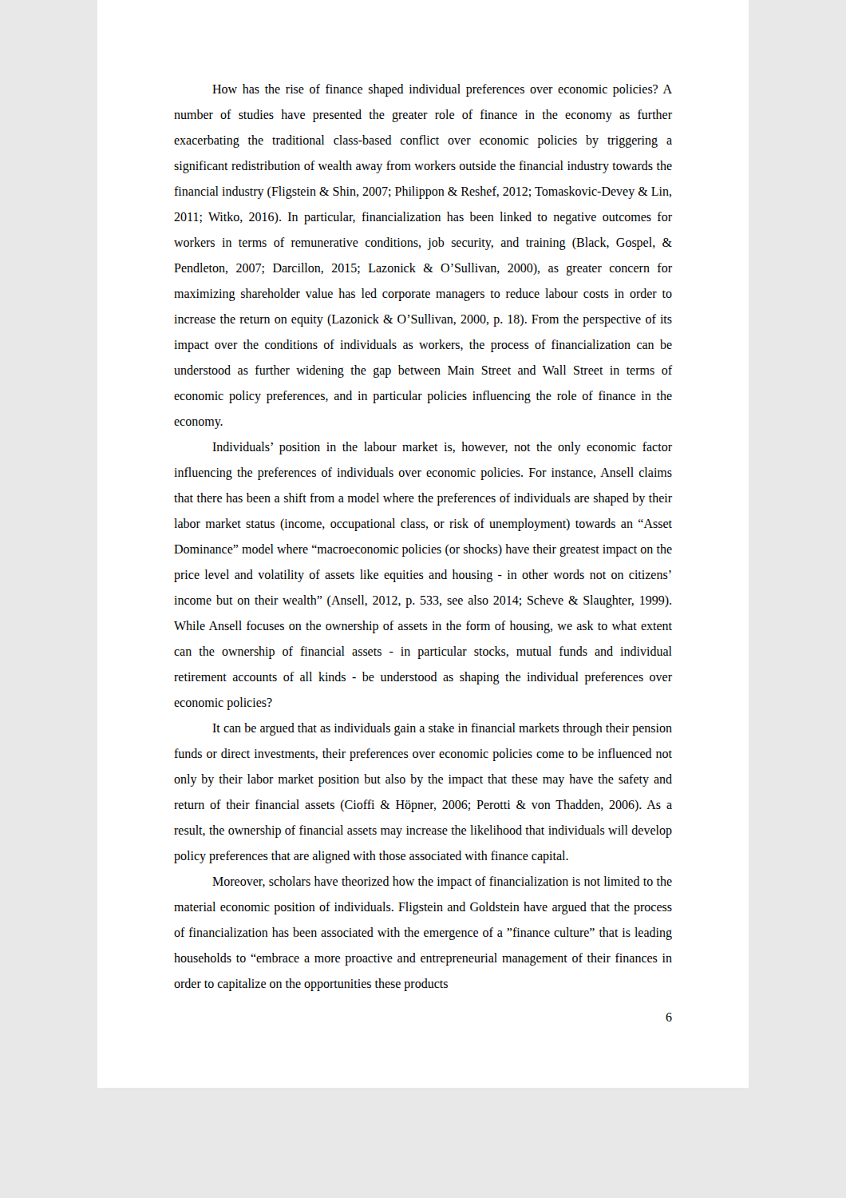How has the rise of finance shaped individual preferences over economic policies? A number of studies have presented the greater role of finance in the economy as further exacerbating the traditional class-based conflict over economic policies by triggering a significant redistribution of wealth away from workers outside the financial industry towards the financial industry (Fligstein & Shin, 2007; Philippon & Reshef, 2012; Tomaskovic-Devey & Lin, 2011; Witko, 2016). In particular, financialization has been linked to negative outcomes for workers in terms of remunerative conditions, job security, and training (Black, Gospel, & Pendleton, 2007; Darcillon, 2015; Lazonick & O’Sullivan, 2000), as greater concern for maximizing shareholder value has led corporate managers to reduce labour costs in order to increase the return on equity (Lazonick & O’Sullivan, 2000, p. 18). From the perspective of its impact over the conditions of individuals as workers, the process of financialization can be understood as further widening the gap between Main Street and Wall Street in terms of economic policy preferences, and in particular policies influencing the role of finance in the economy.
Individuals’ position in the labour market is, however, not the only economic factor influencing the preferences of individuals over economic policies. For instance, Ansell claims that there has been a shift from a model where the preferences of individuals are shaped by their labor market status (income, occupational class, or risk of unemployment) towards an “Asset Dominance” model where “macroeconomic policies (or shocks) have their greatest impact on the price level and volatility of assets like equities and housing - in other words not on citizens’ income but on their wealth” (Ansell, 2012, p. 533, see also 2014; Scheve & Slaughter, 1999). While Ansell focuses on the ownership of assets in the form of housing, we ask to what extent can the ownership of financial assets - in particular stocks, mutual funds and individual retirement accounts of all kinds - be understood as shaping the individual preferences over economic policies?
It can be argued that as individuals gain a stake in financial markets through their pension funds or direct investments, their preferences over economic policies come to be influenced not only by their labor market position but also by the impact that these may have the safety and return of their financial assets (Cioffi & Höpner, 2006; Perotti & von Thadden, 2006). As a result, the ownership of financial assets may increase the likelihood that individuals will develop policy preferences that are aligned with those associated with finance capital.
Moreover, scholars have theorized how the impact of financialization is not limited to the material economic position of individuals. Fligstein and Goldstein have argued that the process of financialization has been associated with the emergence of a ”finance culture” that is leading households to “embrace a more proactive and entrepreneurial management of their finances in order to capitalize on the opportunities these products
6